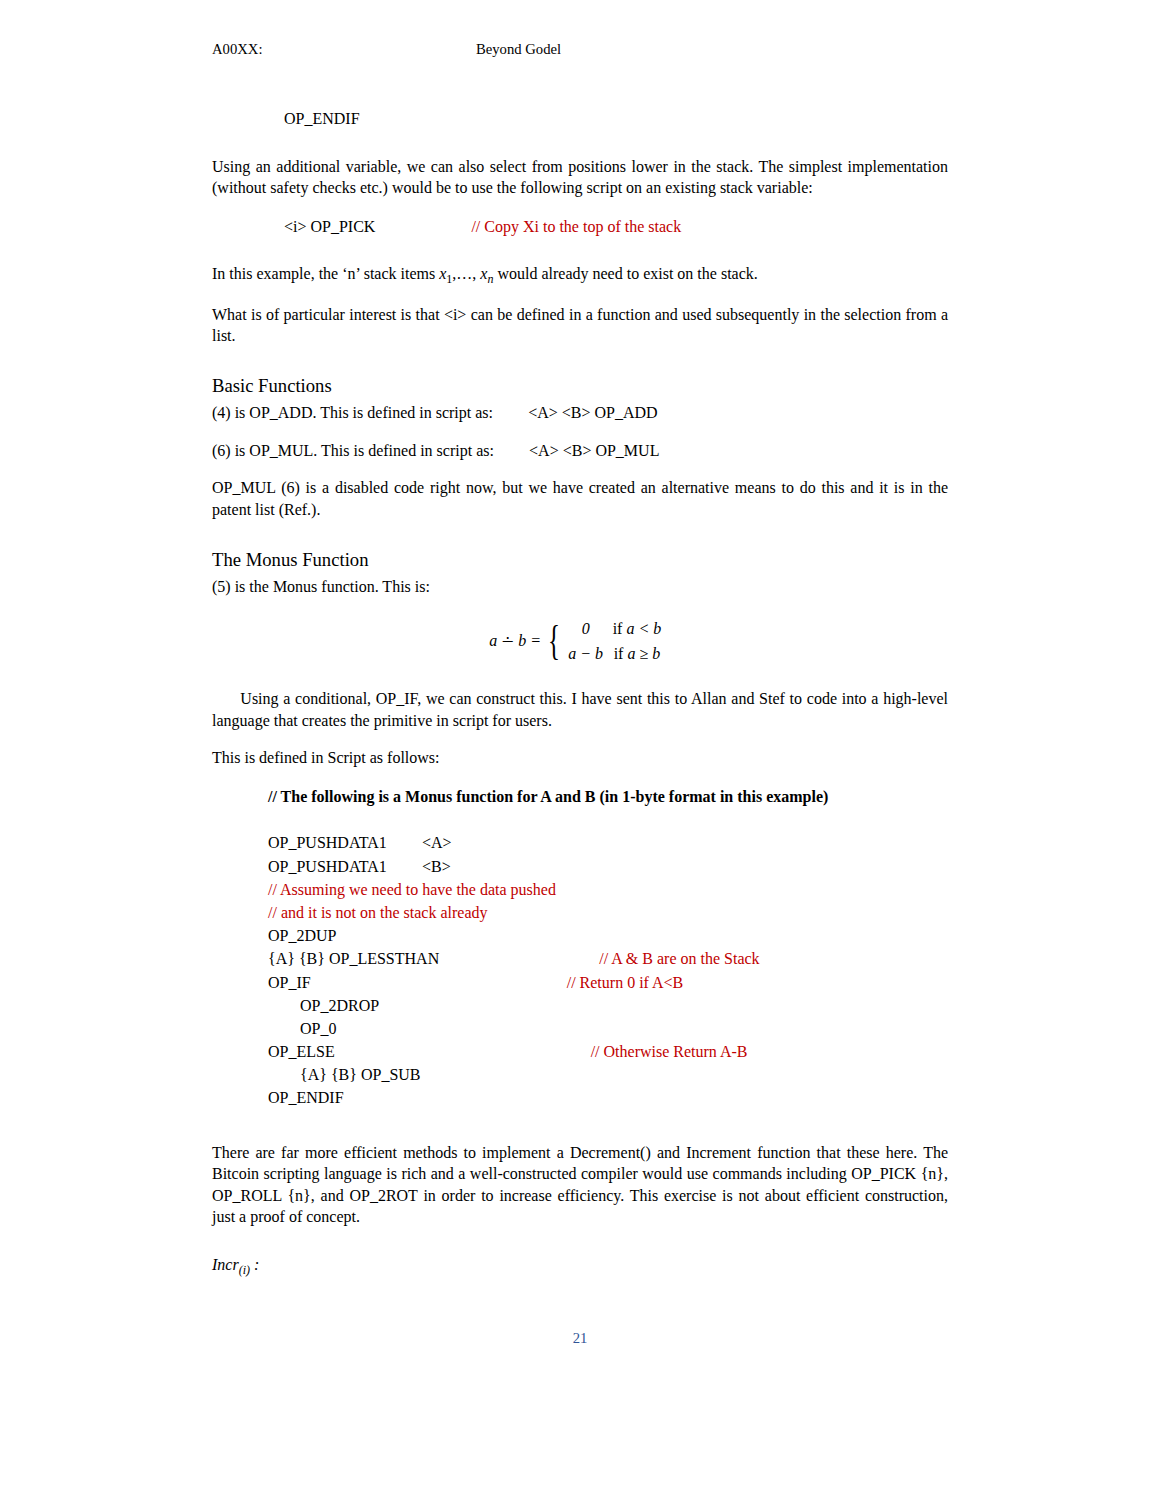A00XX: Beyond Godel
OP_ENDIF
Using an additional variable, we can also select from positions lower in the stack. The simplest implementation (without safety checks etc.) would be to use the following script on an existing stack variable:
<i> OP_PICK // Copy Xi to the top of the stack
In this example, the ‘n’ stack items x1,…, xn would already need to exist on the stack.
What is of particular interest is that <i> can be defined in a function and used subsequently in the selection from a list.
Basic Functions
(4) is OP_ADD. This is defined in script as: <A> <B> OP_ADD
(6) is OP_MUL. This is defined in script as: <A> <B> OP_MUL
OP_MUL (6) is a disabled code right now, but we have created an alternative means to do this and it is in the patent list (Ref.).
The Monus Function
(5) is the Monus function. This is:
a ∸ b ={
| 0 | if a < b |
| a − b | if a ≥ b |
Using a conditional, OP_IF, we can construct this. I have sent this to Allan and Stef to code into a high-level language that creates the primitive in script for users.
This is defined in Script as follows:
// The following is a Monus function for A and B (in 1-byte format in this example)
OP_PUSHDATA1 <A> OP_PUSHDATA1 <B> // Assuming we need to have the data pushed // and it is not on the stack already OP_2DUP {A} {B} OP_LESSTHAN // A & B are on the Stack OP_IF // Return 0 if A<B OP_2DROP OP_0 OP_ELSE // Otherwise Return A-B {A} {B} OP_SUB OP_ENDIF
There are far more efficient methods to implement a Decrement() and Increment function that these here. The Bitcoin scripting language is rich and a well-constructed compiler would use commands including OP_PICK {n}, OP_ROLL {n}, and OP_2ROT in order to increase efficiency. This exercise is not about efficient construction, just a proof of concept.
Incr(i) :
21